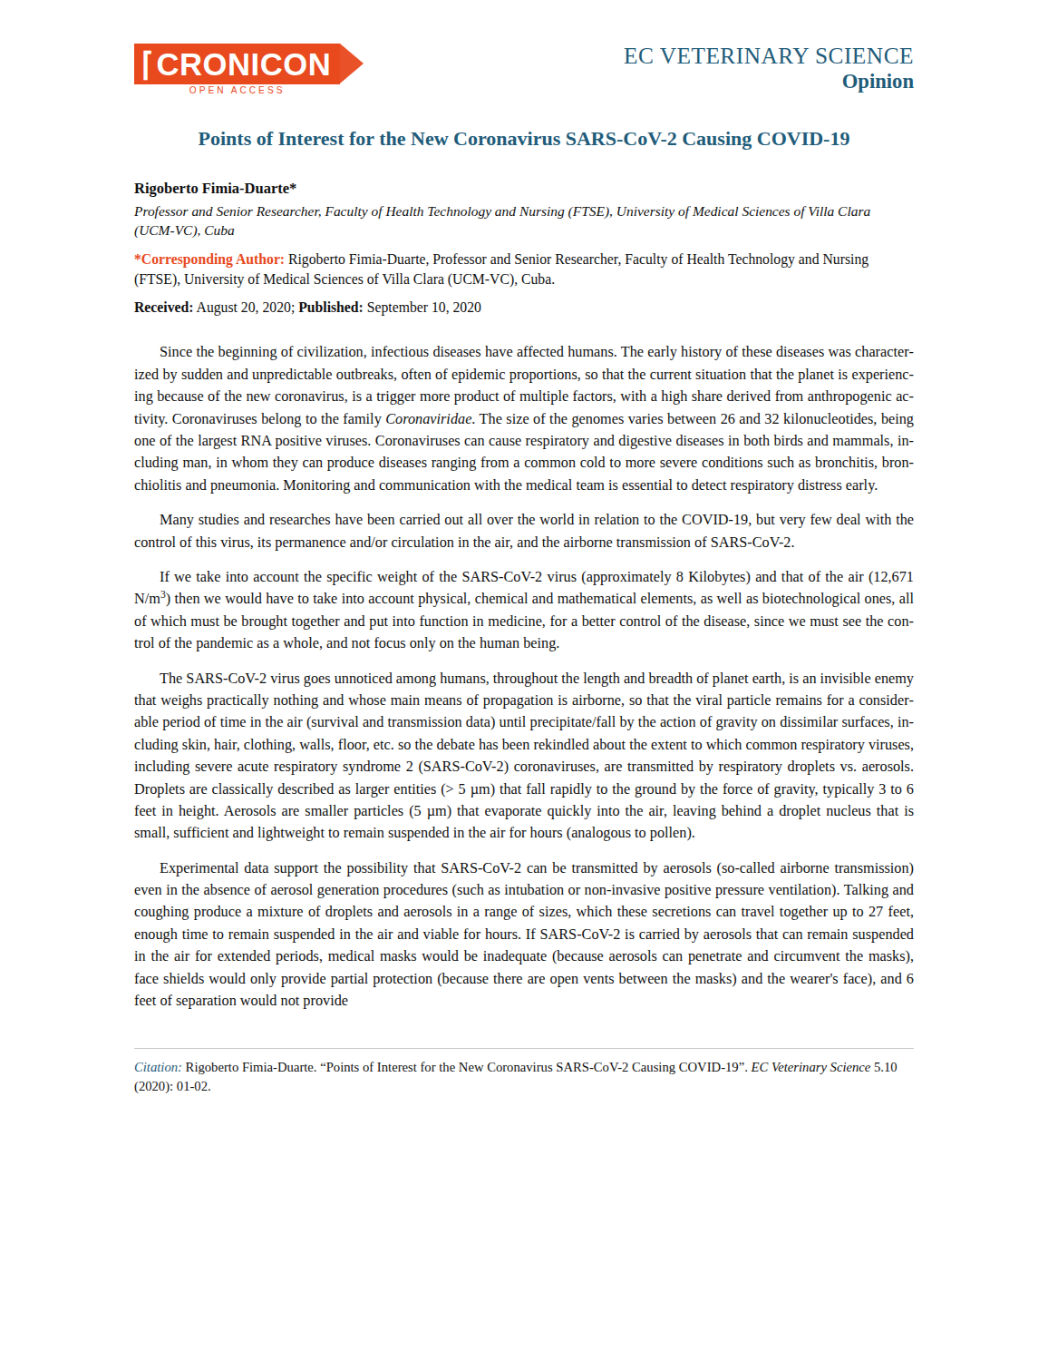⌈CRONICON Open Access
EC VETERINARY SCIENCE
Opinion
Points of Interest for the New Coronavirus SARS-CoV-2 Causing COVID-19
Rigoberto Fimia-Duarte*
Professor and Senior Researcher, Faculty of Health Technology and Nursing (FTSE), University of Medical Sciences of Villa Clara (UCM-VC), Cuba
*Corresponding Author: Rigoberto Fimia-Duarte, Professor and Senior Researcher, Faculty of Health Technology and Nursing (FTSE), University of Medical Sciences of Villa Clara (UCM-VC), Cuba.
Received: August 20, 2020; Published: September 10, 2020
Since the beginning of civilization, infectious diseases have affected humans. The early history of these diseases was characterized by sudden and unpredictable outbreaks, often of epidemic proportions, so that the current situation that the planet is experiencing because of the new coronavirus, is a trigger more product of multiple factors, with a high share derived from anthropogenic activity. Coronaviruses belong to the family Coronaviridae. The size of the genomes varies between 26 and 32 kilonucleotides, being one of the largest RNA positive viruses. Coronaviruses can cause respiratory and digestive diseases in both birds and mammals, including man, in whom they can produce diseases ranging from a common cold to more severe conditions such as bronchitis, bronchiolitis and pneumonia. Monitoring and communication with the medical team is essential to detect respiratory distress early.
Many studies and researches have been carried out all over the world in relation to the COVID-19, but very few deal with the control of this virus, its permanence and/or circulation in the air, and the airborne transmission of SARS-CoV-2.
If we take into account the specific weight of the SARS-CoV-2 virus (approximately 8 Kilobytes) and that of the air (12,671 N/m3) then we would have to take into account physical, chemical and mathematical elements, as well as biotechnological ones, all of which must be brought together and put into function in medicine, for a better control of the disease, since we must see the control of the pandemic as a whole, and not focus only on the human being.
The SARS-CoV-2 virus goes unnoticed among humans, throughout the length and breadth of planet earth, is an invisible enemy that weighs practically nothing and whose main means of propagation is airborne, so that the viral particle remains for a considerable period of time in the air (survival and transmission data) until precipitate/fall by the action of gravity on dissimilar surfaces, including skin, hair, clothing, walls, floor, etc. so the debate has been rekindled about the extent to which common respiratory viruses, including severe acute respiratory syndrome 2 (SARS-CoV-2) coronaviruses, are transmitted by respiratory droplets vs. aerosols. Droplets are classically described as larger entities (> 5 µm) that fall rapidly to the ground by the force of gravity, typically 3 to 6 feet in height. Aerosols are smaller particles (5 µm) that evaporate quickly into the air, leaving behind a droplet nucleus that is small, sufficient and lightweight to remain suspended in the air for hours (analogous to pollen).
Experimental data support the possibility that SARS-CoV-2 can be transmitted by aerosols (so-called airborne transmission) even in the absence of aerosol generation procedures (such as intubation or non-invasive positive pressure ventilation). Talking and coughing produce a mixture of droplets and aerosols in a range of sizes, which these secretions can travel together up to 27 feet, enough time to remain suspended in the air and viable for hours. If SARS-CoV-2 is carried by aerosols that can remain suspended in the air for extended periods, medical masks would be inadequate (because aerosols can penetrate and circumvent the masks), face shields would only provide partial protection (because there are open vents between the masks) and the wearer's face), and 6 feet of separation would not provide
Citation: Rigoberto Fimia-Duarte. “Points of Interest for the New Coronavirus SARS-CoV-2 Causing COVID-19”. EC Veterinary Science 5.10 (2020): 01-02.